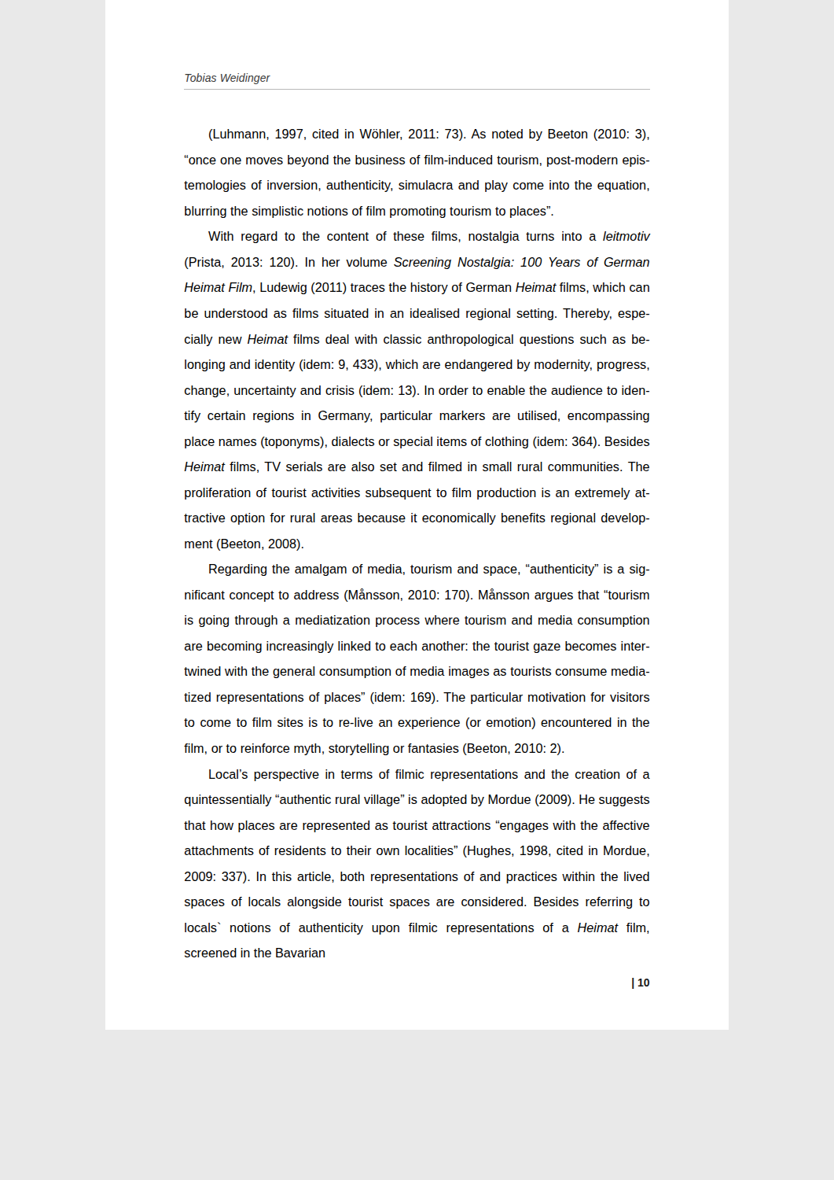Tobias Weidinger
(Luhmann, 1997, cited in Wöhler, 2011: 73). As noted by Beeton (2010: 3), “once one moves beyond the business of film-induced tourism, post-modern epistemologies of inversion, authenticity, simulacra and play come into the equation, blurring the simplistic notions of film promoting tourism to places”.
With regard to the content of these films, nostalgia turns into a leitmotiv (Prista, 2013: 120). In her volume Screening Nostalgia: 100 Years of German Heimat Film, Ludewig (2011) traces the history of German Heimat films, which can be understood as films situated in an idealised regional setting. Thereby, especially new Heimat films deal with classic anthropological questions such as belonging and identity (idem: 9, 433), which are endangered by modernity, progress, change, uncertainty and crisis (idem: 13). In order to enable the audience to identify certain regions in Germany, particular markers are utilised, encompassing place names (toponyms), dialects or special items of clothing (idem: 364). Besides Heimat films, TV serials are also set and filmed in small rural communities. The proliferation of tourist activities subsequent to film production is an extremely attractive option for rural areas because it economically benefits regional development (Beeton, 2008).
Regarding the amalgam of media, tourism and space, “authenticity” is a significant concept to address (Månsson, 2010: 170). Månsson argues that “tourism is going through a mediatization process where tourism and media consumption are becoming increasingly linked to each another: the tourist gaze becomes intertwined with the general consumption of media images as tourists consume mediatized representations of places” (idem: 169). The particular motivation for visitors to come to film sites is to re-live an experience (or emotion) encountered in the film, or to reinforce myth, storytelling or fantasies (Beeton, 2010: 2).
Local’s perspective in terms of filmic representations and the creation of a quintessentially “authentic rural village” is adopted by Mordue (2009). He suggests that how places are represented as tourist attractions “engages with the affective attachments of residents to their own localities” (Hughes, 1998, cited in Mordue, 2009: 337). In this article, both representations of and practices within the lived spaces of locals alongside tourist spaces are considered. Besides referring to locals` notions of authenticity upon filmic representations of a Heimat film, screened in the Bavarian
| 10